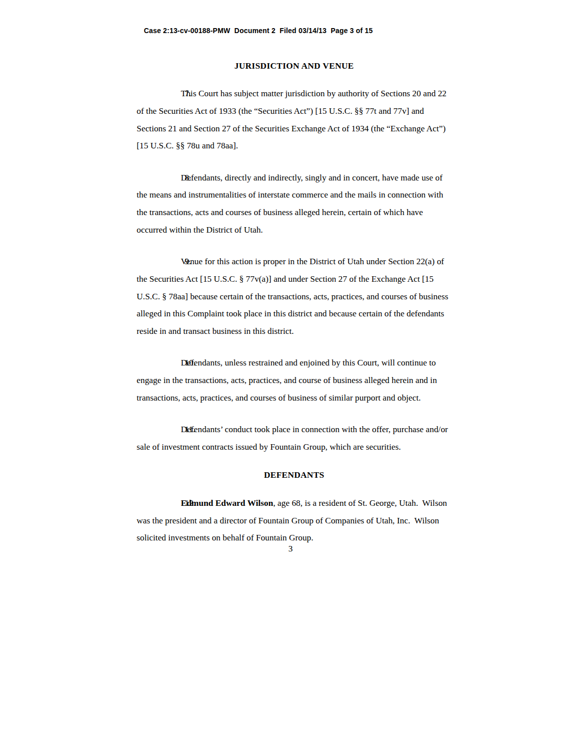Case 2:13-cv-00188-PMW Document 2 Filed 03/14/13 Page 3 of 15
JURISDICTION AND VENUE
7. This Court has subject matter jurisdiction by authority of Sections 20 and 22 of the Securities Act of 1933 (the “Securities Act”) [15 U.S.C. §§ 77t and 77v] and Sections 21 and Section 27 of the Securities Exchange Act of 1934 (the “Exchange Act”) [15 U.S.C. §§ 78u and 78aa].
8. Defendants, directly and indirectly, singly and in concert, have made use of the means and instrumentalities of interstate commerce and the mails in connection with the transactions, acts and courses of business alleged herein, certain of which have occurred within the District of Utah.
9. Venue for this action is proper in the District of Utah under Section 22(a) of the Securities Act [15 U.S.C. § 77v(a)] and under Section 27 of the Exchange Act [15 U.S.C. § 78aa] because certain of the transactions, acts, practices, and courses of business alleged in this Complaint took place in this district and because certain of the defendants reside in and transact business in this district.
10. Defendants, unless restrained and enjoined by this Court, will continue to engage in the transactions, acts, practices, and course of business alleged herein and in transactions, acts, practices, and courses of business of similar purport and object.
11. Defendants’ conduct took place in connection with the offer, purchase and/or sale of investment contracts issued by Fountain Group, which are securities.
DEFENDANTS
12. Edmund Edward Wilson, age 68, is a resident of St. George, Utah. Wilson was the president and a director of Fountain Group of Companies of Utah, Inc. Wilson solicited investments on behalf of Fountain Group.
3